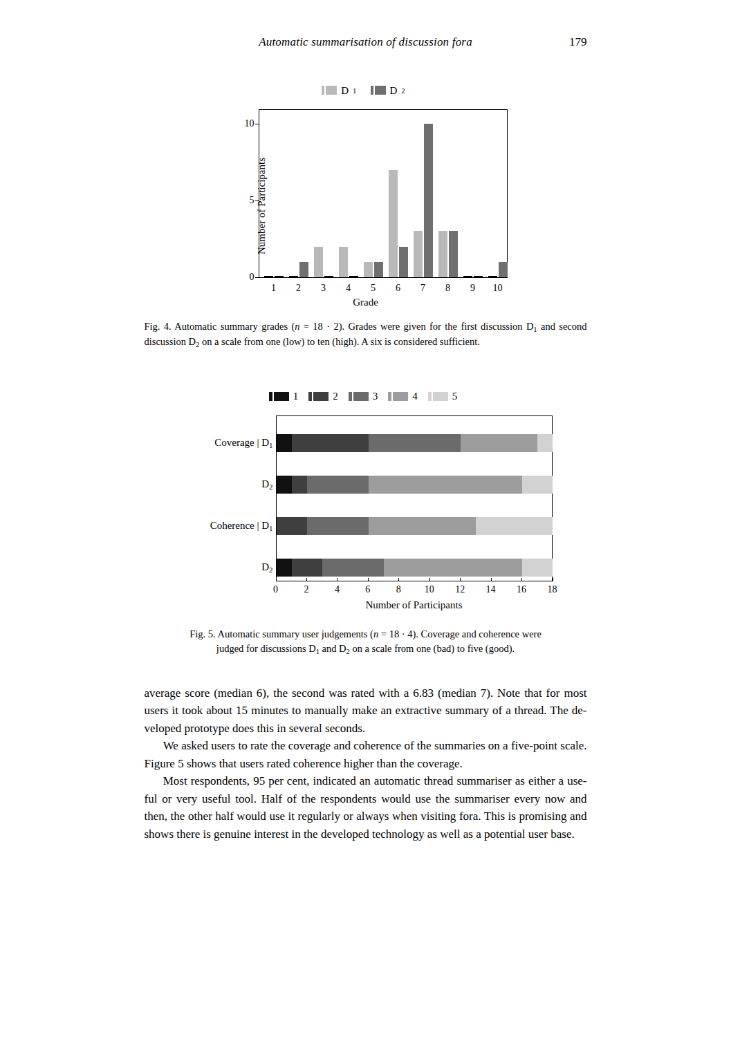Automatic summarisation of discussion fora 179
D1 D2
Number of Participants
10
5
0
1 2 3 4 5 6 7 8 9 10
Grade
Fig. 4. Automatic summary grades (n = 18 · 2). Grades were given for the first discussion D1 and second discussion D2 on a scale from one (low) to ten (high). A six is considered sufficient.
1 2 3 4 5
Coverage | D1
D2
Coherence | D1
D2
Coverage D1: 1,5,6,5,1 (total 18) ; scale: 400px / 18 = 22.22px per unit
0
2
4
6
8
10
12
14
16
18
Number of Participants
Fig. 5. Automatic summary user judgements (n = 18 · 4). Coverage and coherence were
judged for discussions D1 and D2 on a scale from one (bad) to five (good).
average score (median 6), the second was rated with a 6.83 (median 7). Note that for most users it took about 15 minutes to manually make an extractive summary of a thread. The developed prototype does this in several seconds.
We asked users to rate the coverage and coherence of the summaries on a five-point scale. Figure 5 shows that users rated coherence higher than the coverage.
Most respondents, 95 per cent, indicated an automatic thread summariser as either a useful or very useful tool. Half of the respondents would use the summariser every now and then, the other half would use it regularly or always when visiting fora. This is promising and shows there is genuine interest in the developed technology as well as a potential user base.